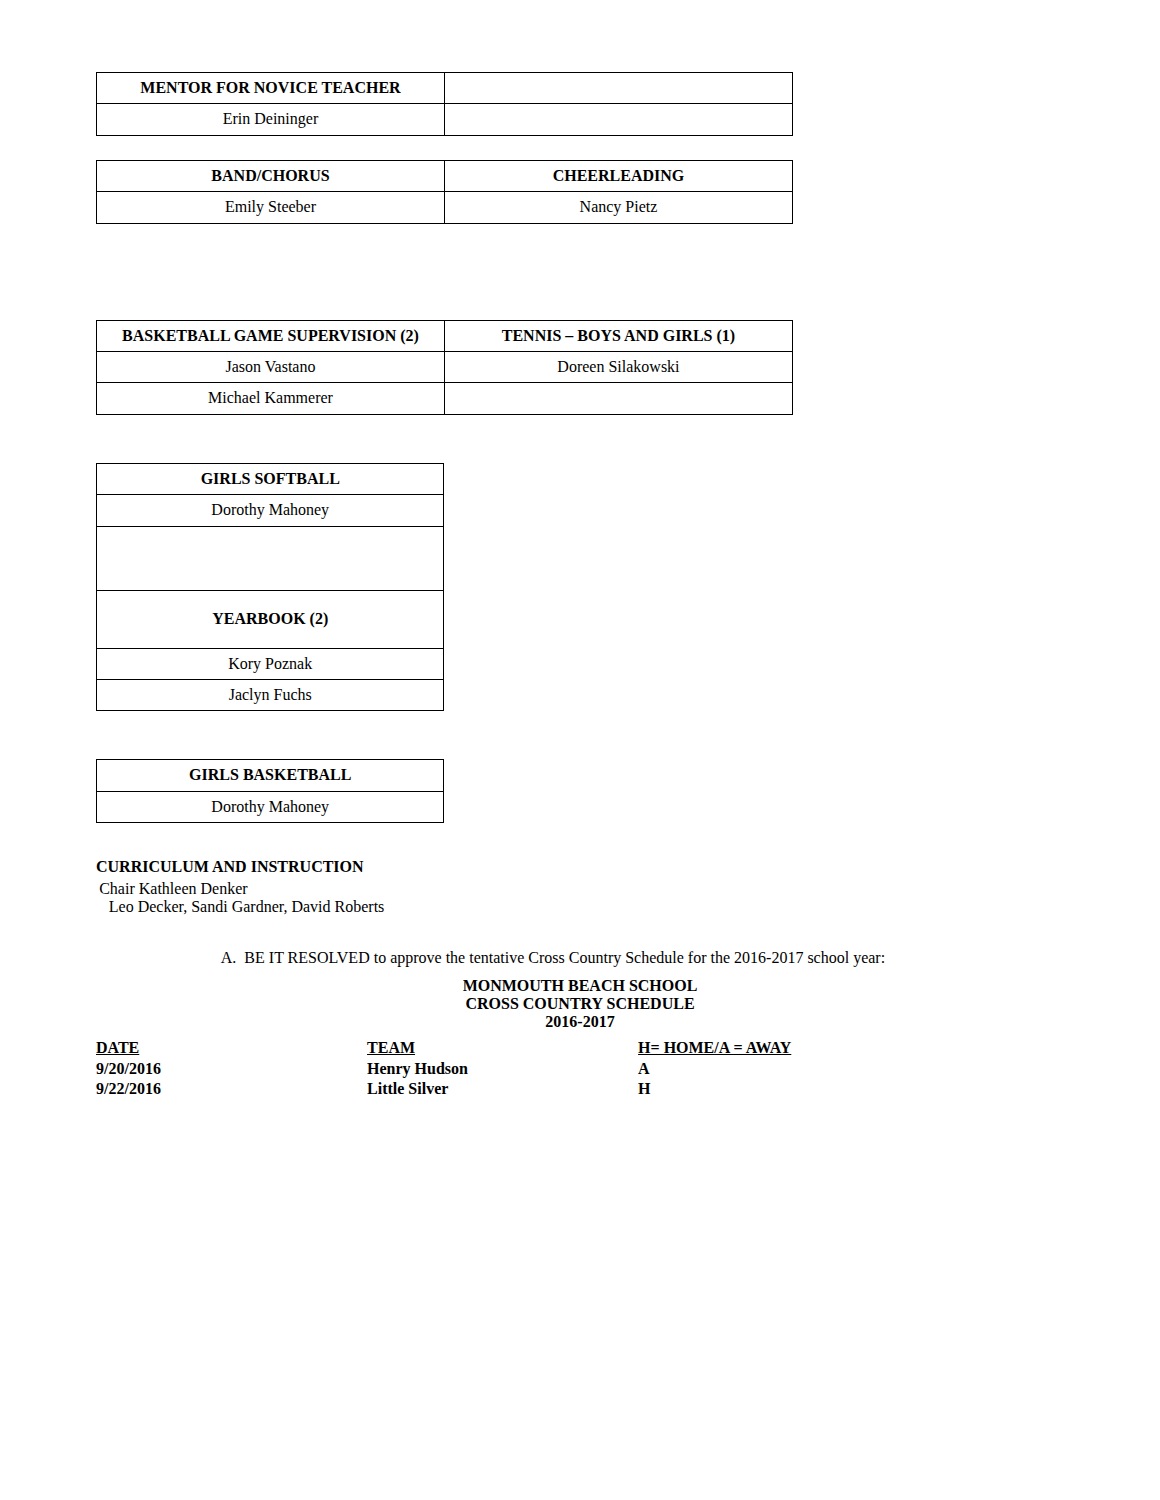| MENTOR FOR NOVICE TEACHER | |
| Erin Deininger | |
| BAND/CHORUS | CHEERLEADING |
| --- | --- |
| Emily Steeber | Nancy Pietz |
| BASKETBALL GAME SUPERVISION (2) | TENNIS – BOYS AND GIRLS (1) |
| --- | --- |
| Jason Vastano | Doreen Silakowski |
| Michael Kammerer | |
| GIRLS SOFTBALL |
| --- |
| Dorothy Mahoney |
| YEARBOOK (2) |
| Kory Poznak |
| Jaclyn Fuchs |
| GIRLS BASKETBALL |
| --- |
| Dorothy Mahoney |
CURRICULUM AND INSTRUCTION
Chair Kathleen Denker
Leo Decker, Sandi Gardner, David Roberts
A. BE IT RESOLVED to approve the tentative Cross Country Schedule for the 2016-2017 school year:
MONMOUTH BEACH SCHOOL
CROSS COUNTRY SCHEDULE
2016-2017
| DATE | TEAM | H= HOME/A = AWAY |
| --- | --- | --- |
| 9/20/2016 | Henry Hudson | A |
| 9/22/2016 | Little Silver | H |